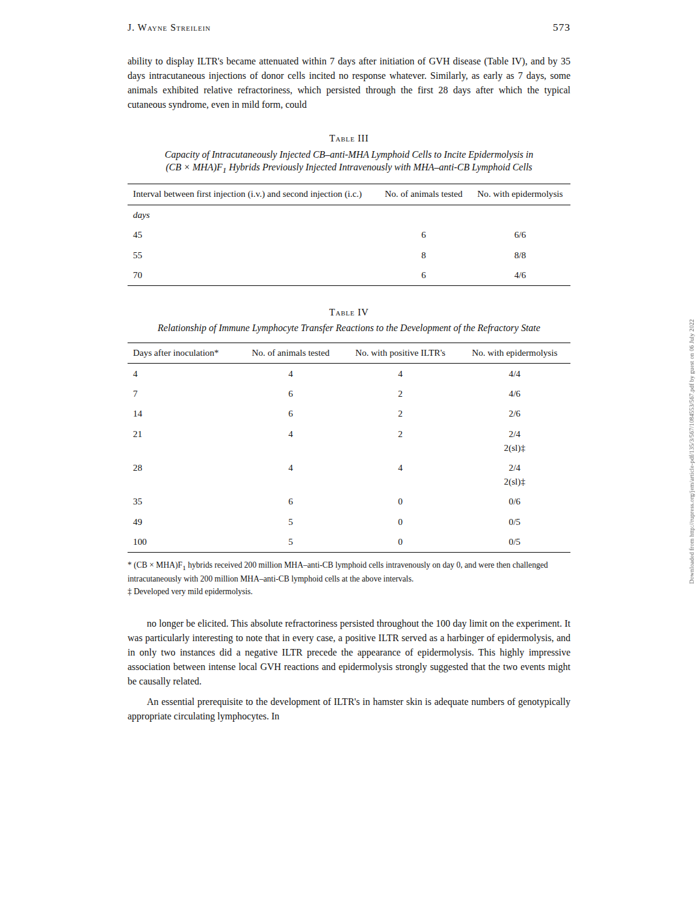Downloaded from http://rupress.org/jem/article-pdf/135/3/567/1084553/567.pdf by guest on 06 July 2022
J. Wayne Streilein 573
ability to display ILTR's became attenuated within 7 days after initiation of GVH disease (Table IV), and by 35 days intracutaneous injections of donor cells incited no response whatever. Similarly, as early as 7 days, some animals exhibited relative refractoriness, which persisted through the first 28 days after which the typical cutaneous syndrome, even in mild form, could
Table III
Capacity of Intracutaneously Injected CB–anti-MHA Lymphoid Cells to Incite Epidermolysis in (CB × MHA)F1 Hybrids Previously Injected Intravenously with MHA–anti-CB Lymphoid Cells
| Interval between first injection (i.v.) and second injection (i.c.) | No. of animals tested | No. with epidermolysis |
| --- | --- | --- |
| days | | |
| 45 | 6 | 6/6 |
| 55 | 8 | 8/8 |
| 70 | 6 | 4/6 |
Table IV
Relationship of Immune Lymphocyte Transfer Reactions to the Development of the Refractory State
| Days after inoculation* | No. of animals tested | No. with positive ILTR's | No. with epidermolysis |
| --- | --- | --- | --- |
| 4 | 4 | 4 | 4/4 |
| 7 | 6 | 2 | 4/6 |
| 14 | 6 | 2 | 2/6 |
| 21 | 4 | 2 | 2/4 2(sl)‡ |
| 28 | 4 | 4 | 2/4 2(sl)‡ |
| 35 | 6 | 0 | 0/6 |
| 49 | 5 | 0 | 0/5 |
| 100 | 5 | 0 | 0/5 |
* (CB × MHA)F1 hybrids received 200 million MHA–anti-CB lymphoid cells intravenously on day 0, and were then challenged intracutaneously with 200 million MHA–anti-CB lymphoid cells at the above intervals.
‡ Developed very mild epidermolysis.
no longer be elicited. This absolute refractoriness persisted throughout the 100 day limit on the experiment. It was particularly interesting to note that in every case, a positive ILTR served as a harbinger of epidermolysis, and in only two instances did a negative ILTR precede the appearance of epidermolysis. This highly impressive association between intense local GVH reactions and epidermolysis strongly suggested that the two events might be causally related.
An essential prerequisite to the development of ILTR's in hamster skin is adequate numbers of genotypically appropriate circulating lymphocytes. In